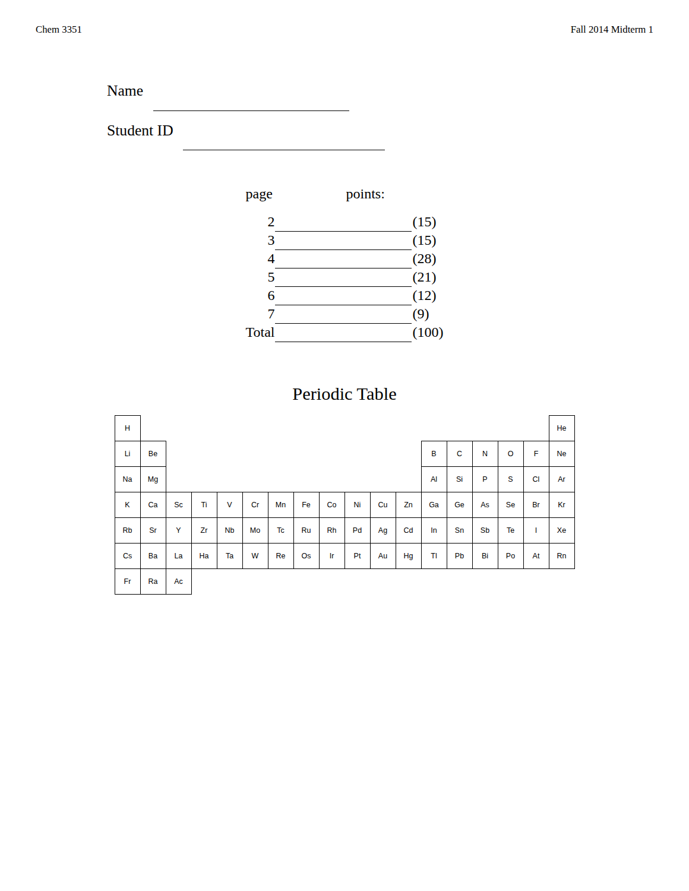Chem 3351 Fall 2014 Midterm 1
Name
Student ID
| page | points: |
| --- | --- |
| 2 | | (15) |
| 3 | | (15) |
| 4 | | (28) |
| 5 | | (21) |
| 6 | | (12) |
| 7 | | (9) |
| Total | | (100) |
Periodic Table
| H | | He |
| Li | Be | | B | C | N | O | F | Ne |
| Na | Mg | | Al | Si | P | S | Cl | Ar |
| K | Ca | Sc | Ti | V | Cr | Mn | Fe | Co | Ni | Cu | Zn | Ga | Ge | As | Se | Br | Kr |
| Rb | Sr | Y | Zr | Nb | Mo | Tc | Ru | Rh | Pd | Ag | Cd | In | Sn | Sb | Te | I | Xe |
| Cs | Ba | La | Ha | Ta | W | Re | Os | Ir | Pt | Au | Hg | Tl | Pb | Bi | Po | At | Rn |
| Fr | Ra | Ac | |